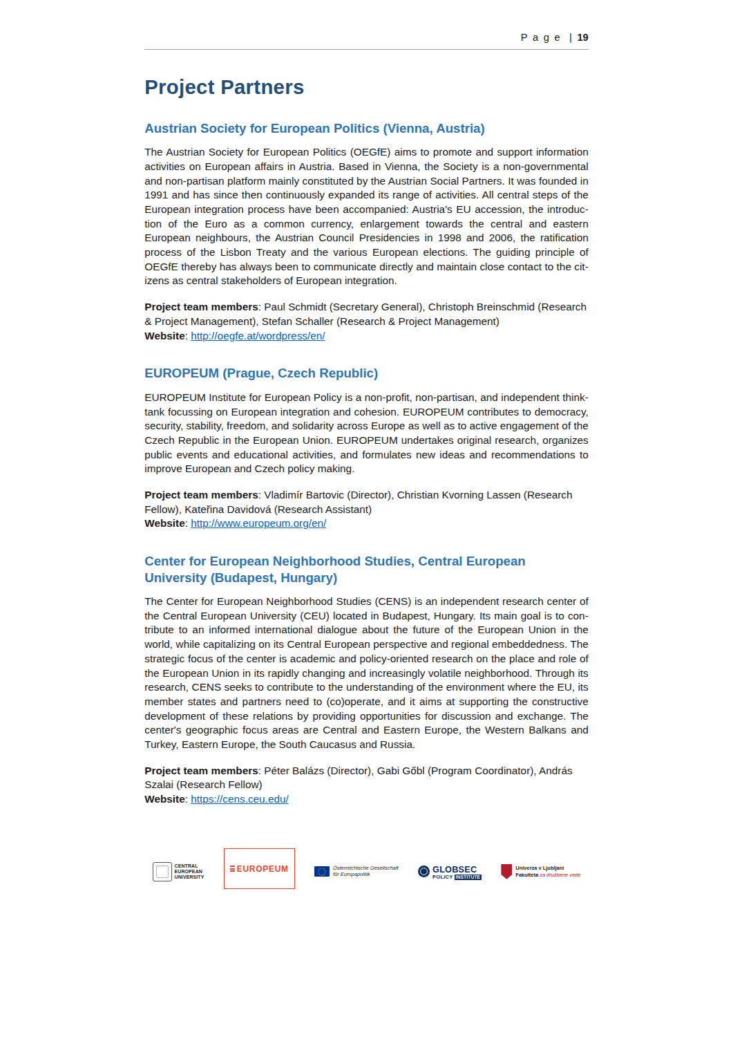P a g e | 19
Project Partners
Austrian Society for European Politics (Vienna, Austria)
The Austrian Society for European Politics (OEGfE) aims to promote and support information activities on European affairs in Austria. Based in Vienna, the Society is a non-governmental and non-partisan platform mainly constituted by the Austrian Social Partners. It was founded in 1991 and has since then continuously expanded its range of activities. All central steps of the European integration process have been accompanied: Austria's EU accession, the introduction of the Euro as a common currency, enlargement towards the central and eastern European neighbours, the Austrian Council Presidencies in 1998 and 2006, the ratification process of the Lisbon Treaty and the various European elections. The guiding principle of OEGfE thereby has always been to communicate directly and maintain close contact to the citizens as central stakeholders of European integration.
Project team members: Paul Schmidt (Secretary General), Christoph Breinschmid (Research & Project Management), Stefan Schaller (Research & Project Management)
Website: http://oegfe.at/wordpress/en/
EUROPEUM (Prague, Czech Republic)
EUROPEUM Institute for European Policy is a non-profit, non-partisan, and independent think-tank focussing on European integration and cohesion. EUROPEUM contributes to democracy, security, stability, freedom, and solidarity across Europe as well as to active engagement of the Czech Republic in the European Union. EUROPEUM undertakes original research, organizes public events and educational activities, and formulates new ideas and recommendations to improve European and Czech policy making.
Project team members: Vladimír Bartovic (Director), Christian Kvorning Lassen (Research Fellow), Kateřina Davidová (Research Assistant)
Website: http://www.europeum.org/en/
Center for European Neighborhood Studies, Central European University (Budapest, Hungary)
The Center for European Neighborhood Studies (CENS) is an independent research center of the Central European University (CEU) located in Budapest, Hungary. Its main goal is to contribute to an informed international dialogue about the future of the European Union in the world, while capitalizing on its Central European perspective and regional embeddedness. The strategic focus of the center is academic and policy-oriented research on the place and role of the European Union in its rapidly changing and increasingly volatile neighborhood. Through its research, CENS seeks to contribute to the understanding of the environment where the EU, its member states and partners need to (co)operate, and it aims at supporting the constructive development of these relations by providing opportunities for discussion and exchange. The center's geographic focus areas are Central and Eastern Europe, the Western Balkans and Turkey, Eastern Europe, the South Caucasus and Russia.
Project team members: Péter Balázs (Director), Gabi Gőbl (Program Coordinator), András Szalai (Research Fellow)
Website: https://cens.ceu.edu/
Central
European
University
EUROPEUM
Österreichische Gesellschaft
für Europapolitik
GLOBSEC POLICY INSTITUTE
Univerza v Ljubljani
Fakulteta za družbene vede